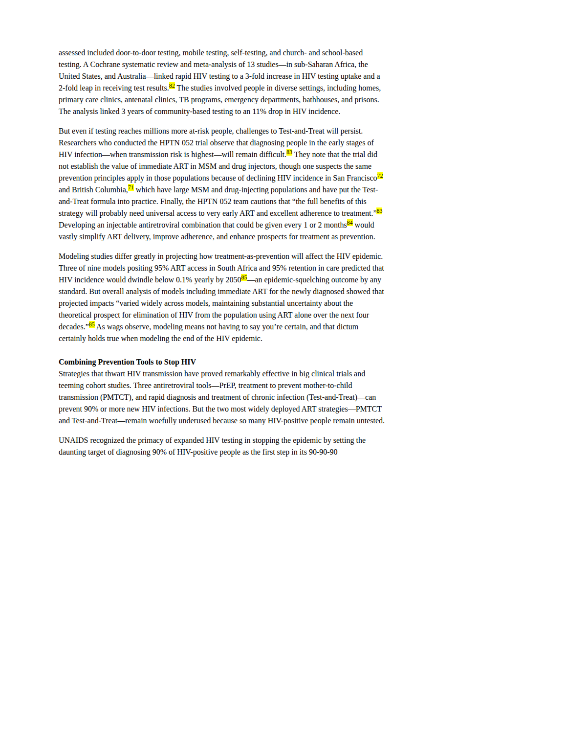assessed included door-to-door testing, mobile testing, self-testing, and church- and school-based testing. A Cochrane systematic review and meta-analysis of 13 studies—in sub-Saharan Africa, the United States, and Australia—linked rapid HIV testing to a 3-fold increase in HIV testing uptake and a 2-fold leap in receiving test results.82 The studies involved people in diverse settings, including homes, primary care clinics, antenatal clinics, TB programs, emergency departments, bathhouses, and prisons. The analysis linked 3 years of community-based testing to an 11% drop in HIV incidence.
But even if testing reaches millions more at-risk people, challenges to Test-and-Treat will persist. Researchers who conducted the HPTN 052 trial observe that diagnosing people in the early stages of HIV infection—when transmission risk is highest—will remain difficult.83 They note that the trial did not establish the value of immediate ART in MSM and drug injectors, though one suspects the same prevention principles apply in those populations because of declining HIV incidence in San Francisco72 and British Columbia,71 which have large MSM and drug-injecting populations and have put the Test-and-Treat formula into practice. Finally, the HPTN 052 team cautions that “the full benefits of this strategy will probably need universal access to very early ART and excellent adherence to treatment.”83 Developing an injectable antiretroviral combination that could be given every 1 or 2 months84 would vastly simplify ART delivery, improve adherence, and enhance prospects for treatment as prevention.
Modeling studies differ greatly in projecting how treatment-as-prevention will affect the HIV epidemic. Three of nine models positing 95% ART access in South Africa and 95% retention in care predicted that HIV incidence would dwindle below 0.1% yearly by 205085—an epidemic-squelching outcome by any standard. But overall analysis of models including immediate ART for the newly diagnosed showed that projected impacts “varied widely across models, maintaining substantial uncertainty about the theoretical prospect for elimination of HIV from the population using ART alone over the next four decades.”85 As wags observe, modeling means not having to say you’re certain, and that dictum certainly holds true when modeling the end of the HIV epidemic.
Combining Prevention Tools to Stop HIV
Strategies that thwart HIV transmission have proved remarkably effective in big clinical trials and teeming cohort studies. Three antiretroviral tools—PrEP, treatment to prevent mother-to-child transmission (PMTCT), and rapid diagnosis and treatment of chronic infection (Test-and-Treat)—can prevent 90% or more new HIV infections. But the two most widely deployed ART strategies—PMTCT and Test-and-Treat—remain woefully underused because so many HIV-positive people remain untested.
UNAIDS recognized the primacy of expanded HIV testing in stopping the epidemic by setting the daunting target of diagnosing 90% of HIV-positive people as the first step in its 90-90-90